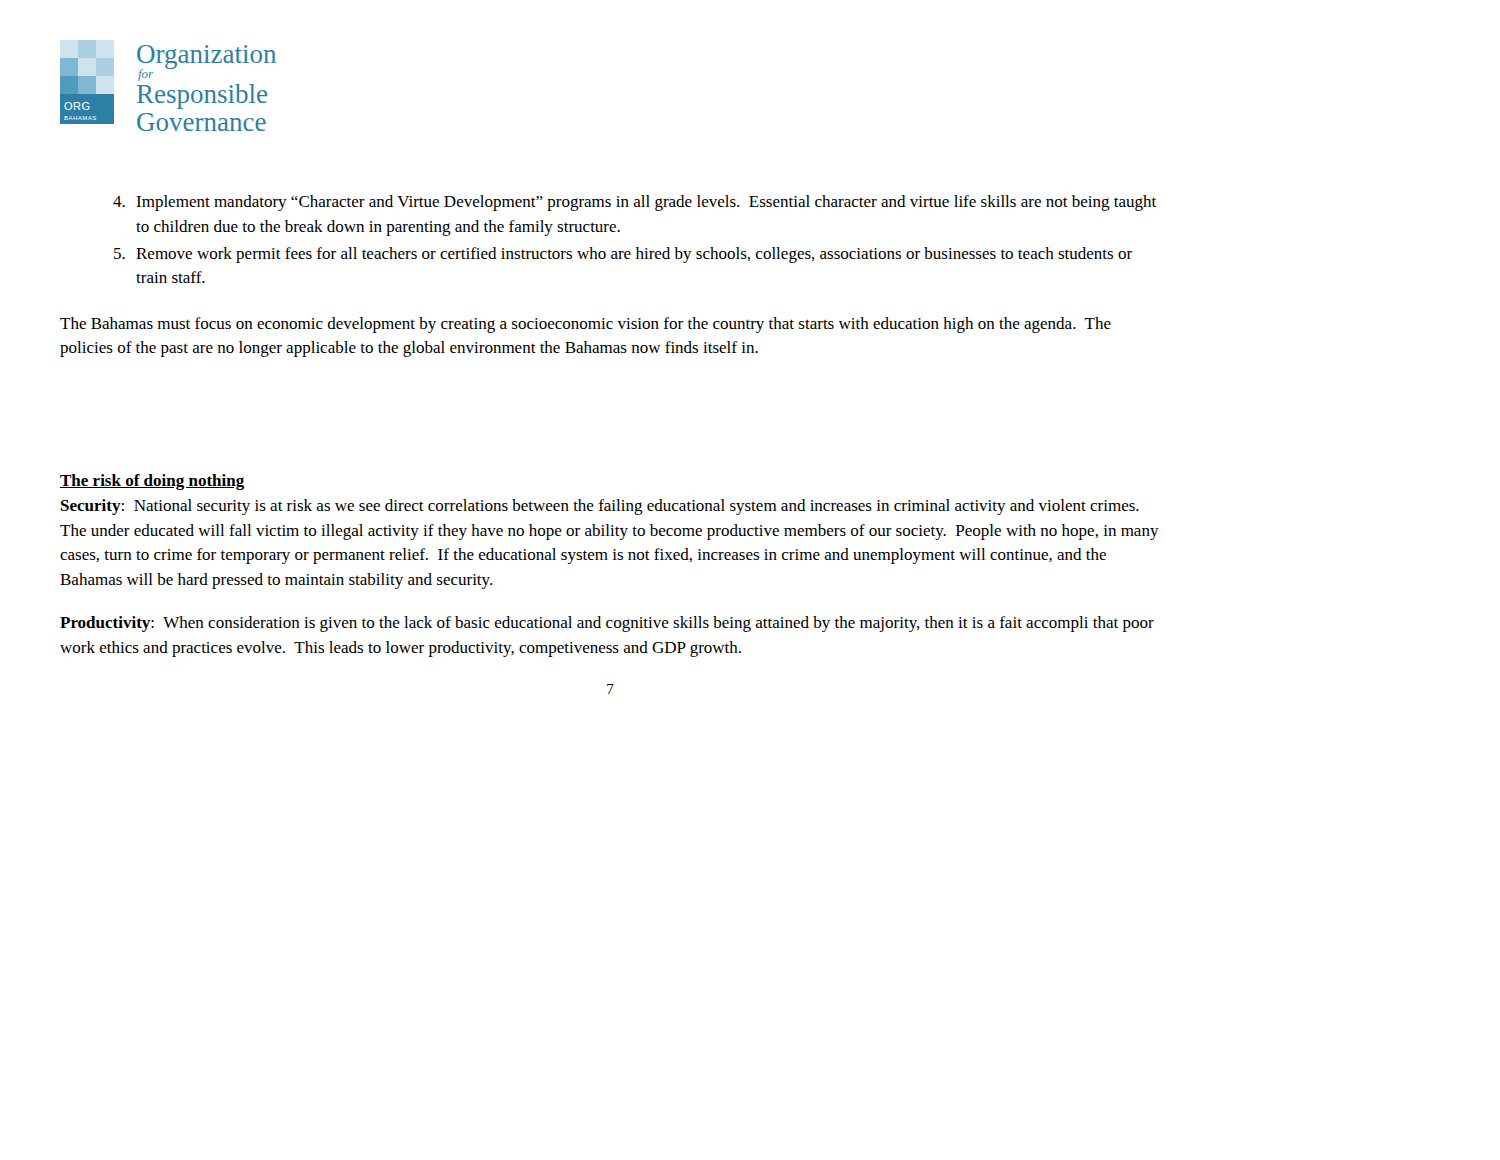ORG BAHAMAS
Organizationfor Responsible
Governance
Implement mandatory “Character and Virtue Development” programs in all grade levels. Essential character and virtue life skills are not being taught to children due to the break down in parenting and the family structure.
Remove work permit fees for all teachers or certified instructors who are hired by schools, colleges, associations or businesses to teach students or train staff.
The Bahamas must focus on economic development by creating a socioeconomic vision for the country that starts with education high on the agenda. The policies of the past are no longer applicable to the global environment the Bahamas now finds itself in.
The risk of doing nothing
Security: National security is at risk as we see direct correlations between the failing educational system and increases in criminal activity and violent crimes. The under educated will fall victim to illegal activity if they have no hope or ability to become productive members of our society. People with no hope, in many cases, turn to crime for temporary or permanent relief. If the educational system is not fixed, increases in crime and unemployment will continue, and the Bahamas will be hard pressed to maintain stability and security.
Productivity: When consideration is given to the lack of basic educational and cognitive skills being attained by the majority, then it is a fait accompli that poor work ethics and practices evolve. This leads to lower productivity, competiveness and GDP growth.
7